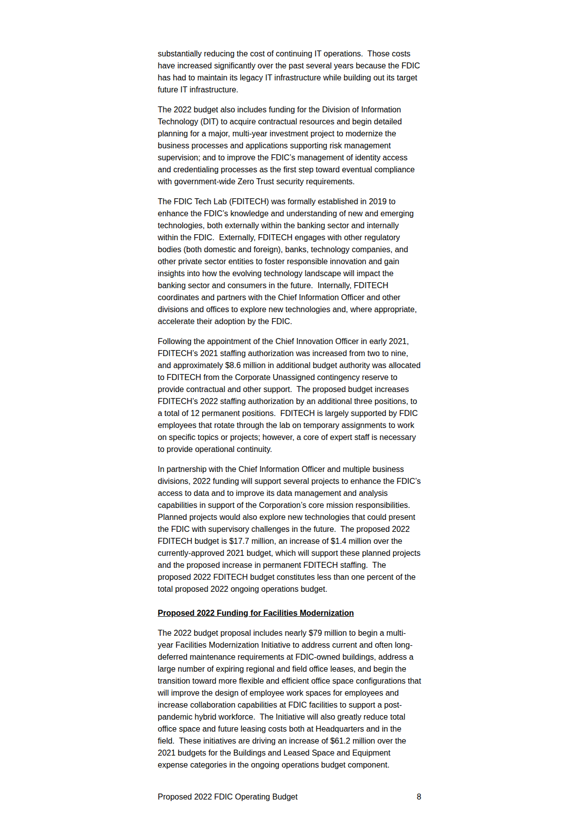substantially reducing the cost of continuing IT operations. Those costs have increased significantly over the past several years because the FDIC has had to maintain its legacy IT infrastructure while building out its target future IT infrastructure.
The 2022 budget also includes funding for the Division of Information Technology (DIT) to acquire contractual resources and begin detailed planning for a major, multi-year investment project to modernize the business processes and applications supporting risk management supervision; and to improve the FDIC’s management of identity access and credentialing processes as the first step toward eventual compliance with government-wide Zero Trust security requirements.
The FDIC Tech Lab (FDITECH) was formally established in 2019 to enhance the FDIC’s knowledge and understanding of new and emerging technologies, both externally within the banking sector and internally within the FDIC. Externally, FDITECH engages with other regulatory bodies (both domestic and foreign), banks, technology companies, and other private sector entities to foster responsible innovation and gain insights into how the evolving technology landscape will impact the banking sector and consumers in the future. Internally, FDITECH coordinates and partners with the Chief Information Officer and other divisions and offices to explore new technologies and, where appropriate, accelerate their adoption by the FDIC.
Following the appointment of the Chief Innovation Officer in early 2021, FDITECH’s 2021 staffing authorization was increased from two to nine, and approximately $8.6 million in additional budget authority was allocated to FDITECH from the Corporate Unassigned contingency reserve to provide contractual and other support. The proposed budget increases FDITECH’s 2022 staffing authorization by an additional three positions, to a total of 12 permanent positions. FDITECH is largely supported by FDIC employees that rotate through the lab on temporary assignments to work on specific topics or projects; however, a core of expert staff is necessary to provide operational continuity.
In partnership with the Chief Information Officer and multiple business divisions, 2022 funding will support several projects to enhance the FDIC’s access to data and to improve its data management and analysis capabilities in support of the Corporation’s core mission responsibilities. Planned projects would also explore new technologies that could present the FDIC with supervisory challenges in the future. The proposed 2022 FDITECH budget is $17.7 million, an increase of $1.4 million over the currently-approved 2021 budget, which will support these planned projects and the proposed increase in permanent FDITECH staffing. The proposed 2022 FDITECH budget constitutes less than one percent of the total proposed 2022 ongoing operations budget.
Proposed 2022 Funding for Facilities Modernization
The 2022 budget proposal includes nearly $79 million to begin a multi-year Facilities Modernization Initiative to address current and often long-deferred maintenance requirements at FDIC-owned buildings, address a large number of expiring regional and field office leases, and begin the transition toward more flexible and efficient office space configurations that will improve the design of employee work spaces for employees and increase collaboration capabilities at FDIC facilities to support a post-pandemic hybrid workforce. The Initiative will also greatly reduce total office space and future leasing costs both at Headquarters and in the field. These initiatives are driving an increase of $61.2 million over the 2021 budgets for the Buildings and Leased Space and Equipment expense categories in the ongoing operations budget component.
Proposed 2022 FDIC Operating Budget 8